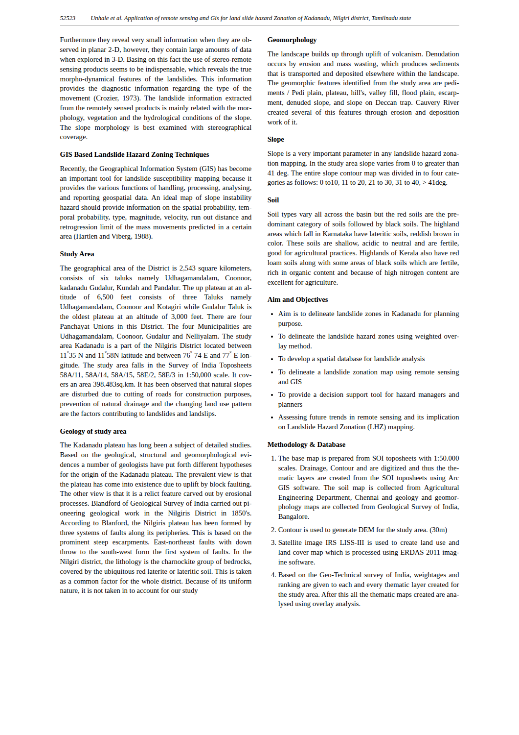52523 Unhale et al. Application of remote sensing and Gis for land slide hazard Zonation of Kadanadu, Nilgiri district, Tamilnadu state
Furthermore they reveal very small information when they are observed in planar 2-D, however, they contain large amounts of data when explored in 3-D. Basing on this fact the use of stereo-remote sensing products seems to be indispensable, which reveals the true morpho-dynamical features of the landslides. This information provides the diagnostic information regarding the type of the movement (Crozier, 1973). The landslide information extracted from the remotely sensed products is mainly related with the morphology, vegetation and the hydrological conditions of the slope. The slope morphology is best examined with stereographical coverage.
GIS Based Landslide Hazard Zoning Techniques
Recently, the Geographical Information System (GIS) has become an important tool for landslide susceptibility mapping because it provides the various functions of handling, processing, analysing, and reporting geospatial data. An ideal map of slope instability hazard should provide information on the spatial probability, temporal probability, type, magnitude, velocity, run out distance and retrogression limit of the mass movements predicted in a certain area (Hartlen and Viberg, 1988).
Study Area
The geographical area of the District is 2,543 square kilometers, consists of six taluks namely Udhagamandalam, Coonoor, kadanadu Gudalur, Kundah and Pandalur. The up plateau at an altitude of 6,500 feet consists of three Taluks namely Udhagamandalam, Coonoor and Kotagiri while Gudalur Taluk is the oldest plateau at an altitude of 3,000 feet. There are four Panchayat Unions in this District. The four Municipalities are Udhagamandalam, Coonoor, Gudalur and Nelliyalam. The study area Kadanadu is a part of the Nilgiris District located between 11°35 N and 11°58N latitude and between 76° 74 E and 77° E longitude. The study area falls in the Survey of India Toposheets 58A/11, 58A/14, 58A/15, 58E/2, 58E/3 in 1:50,000 scale. It covers an area 398.483sq.km. It has been observed that natural slopes are disturbed due to cutting of roads for construction purposes, prevention of natural drainage and the changing land use pattern are the factors contributing to landslides and landslips.
Geology of study area
The Kadanadu plateau has long been a subject of detailed studies. Based on the geological, structural and geomorphological evidences a number of geologists have put forth different hypotheses for the origin of the Kadanadu plateau. The prevalent view is that the plateau has come into existence due to uplift by block faulting. The other view is that it is a relict feature carved out by erosional processes. Blandford of Geological Survey of India carried out pioneering geological work in the Nilgiris District in 1850's. According to Blanford, the Nilgiris plateau has been formed by three systems of faults along its peripheries. This is based on the prominent steep escarpments. East-northeast faults with down throw to the south-west form the first system of faults. In the Nilgiri district, the lithology is the charnockite group of bedrocks, covered by the ubiquitous red laterite or lateritic soil. This is taken as a common factor for the whole district. Because of its uniform nature, it is not taken in to account for our study
Geomorphology
The landscape builds up through uplift of volcanism. Denudation occurs by erosion and mass wasting, which produces sediments that is transported and deposited elsewhere within the landscape. The geomorphic features identified from the study area are pediments / Pedi plain, plateau, hill's, valley fill, flood plain, escarpment, denuded slope, and slope on Deccan trap. Cauvery River created several of this features through erosion and deposition work of it.
Slope
Slope is a very important parameter in any landslide hazard zonation mapping. In the study area slope varies from 0 to greater than 41 deg. The entire slope contour map was divided in to four categories as follows: 0 to10, 11 to 20, 21 to 30, 31 to 40, > 41deg.
Soil
Soil types vary all across the basin but the red soils are the predominant category of soils followed by black soils. The highland areas which fall in Karnataka have lateritic soils, reddish brown in color. These soils are shallow, acidic to neutral and are fertile, good for agricultural practices. Highlands of Kerala also have red loam soils along with some areas of black soils which are fertile, rich in organic content and because of high nitrogen content are excellent for agriculture.
Aim and Objectives
Aim is to delineate landslide zones in Kadanadu for planning purpose.
To delineate the landslide hazard zones using weighted overlay method.
To develop a spatial database for landslide analysis
To delineate a landslide zonation map using remote sensing and GIS
To provide a decision support tool for hazard managers and planners
Assessing future trends in remote sensing and its implication on Landslide Hazard Zonation (LHZ) mapping.
Methodology & Database
The base map is prepared from SOI toposheets with 1:50.000 scales. Drainage, Contour and are digitized and thus the thematic layers are created from the SOI toposheets using Arc GIS software. The soil map is collected from Agricultural Engineering Department, Chennai and geology and geomorphology maps are collected from Geological Survey of India, Bangalore.
Contour is used to generate DEM for the study area. (30m)
Satellite image IRS LISS-III is used to create land use and land cover map which is processed using ERDAS 2011 imagine software.
Based on the Geo-Technical survey of India, weightages and ranking are given to each and every thematic layer created for the study area. After this all the thematic maps created are analysed using overlay analysis.